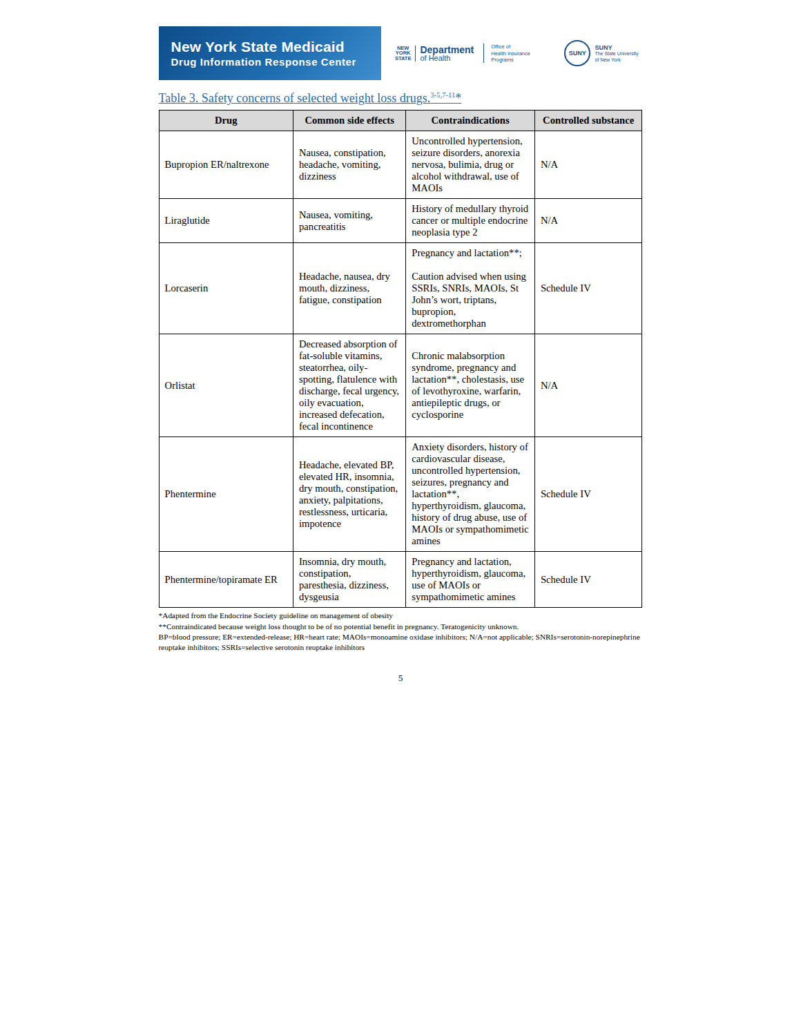New York State Medicaid
Drug Information Response Center
NEW
YORK
STATE
Department
of Health
Office of
Health Insurance
Programs
SUNY
SUNYThe State University
of New York
Table 3. Safety concerns of selected weight loss drugs.3-5,7-11*
| Drug | Common side effects | Contraindications | Controlled substance |
| --- | --- | --- | --- |
| Bupropion ER/naltrexone | Nausea, constipation, headache, vomiting, dizziness | Uncontrolled hypertension, seizure disorders, anorexia nervosa, bulimia, drug or alcohol withdrawal, use of MAOIs | N/A |
| Liraglutide | Nausea, vomiting, pancreatitis | History of medullary thyroid cancer or multiple endocrine neoplasia type 2 | N/A |
| Lorcaserin | Headache, nausea, dry mouth, dizziness, fatigue, constipation | Pregnancy and lactation**; Caution advised when using SSRIs, SNRIs, MAOIs, St John’s wort, triptans, bupropion, dextromethorphan | Schedule IV |
| Orlistat | Decreased absorption of fat-soluble vitamins, steatorrhea, oily-spotting, flatulence with discharge, fecal urgency, oily evacuation, increased defecation, fecal incontinence | Chronic malabsorption syndrome, pregnancy and lactation**, cholestasis, use of levothyroxine, warfarin, antiepileptic drugs, or cyclosporine | N/A |
| Phentermine | Headache, elevated BP, elevated HR, insomnia, dry mouth, constipation, anxiety, palpitations, restlessness, urticaria, impotence | Anxiety disorders, history of cardiovascular disease, uncontrolled hypertension, seizures, pregnancy and lactation**, hyperthyroidism, glaucoma, history of drug abuse, use of MAOIs or sympathomimetic amines | Schedule IV |
| Phentermine/topiramate ER | Insomnia, dry mouth, constipation, paresthesia, dizziness, dysgeusia | Pregnancy and lactation, hyperthyroidism, glaucoma, use of MAOIs or sympathomimetic amines | Schedule IV |
*Adapted from the Endocrine Society guideline on management of obesity
**Contraindicated because weight loss thought to be of no potential benefit in pregnancy. Teratogenicity unknown.
BP=blood pressure; ER=extended-release; HR=heart rate; MAOIs=monoamine oxidase inhibitors; N/A=not applicable; SNRIs=serotonin-norepinephrine reuptake inhibitors; SSRIs=selective serotonin reuptake inhibitors
5